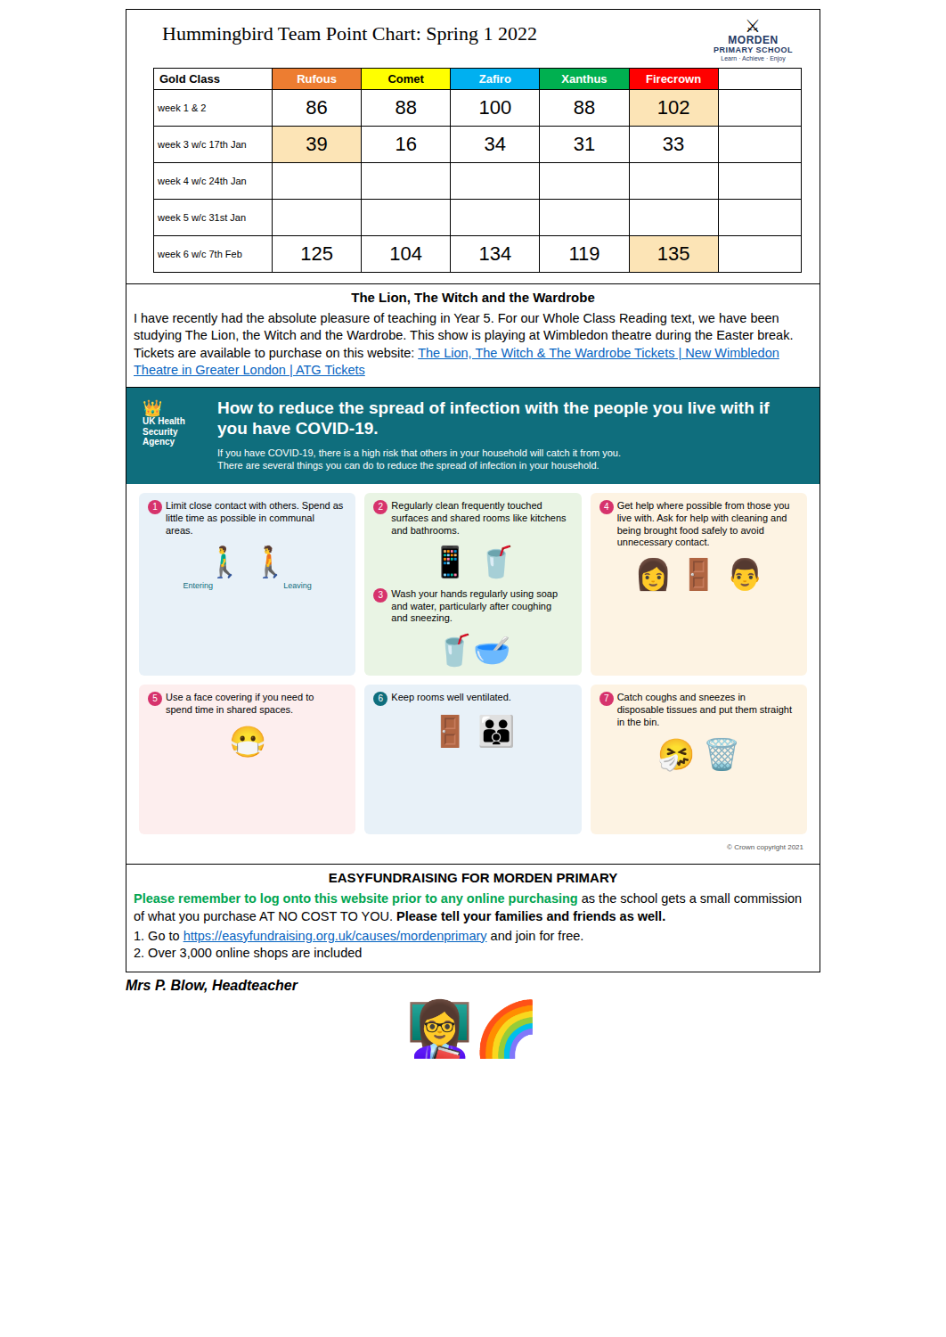Hummingbird Team Point Chart: Spring 1 2022
⚔
MORDEN
PRIMARY SCHOOL
Learn · Achieve · Enjoy
| Gold Class | Rufous | Comet | Zafiro | Xanthus | Firecrown | |
| --- | --- | --- | --- | --- | --- | --- |
| week 1 & 2 | 86 | 88 | 100 | 88 | 102 | |
| week 3 w/c 17th Jan | 39 | 16 | 34 | 31 | 33 | |
| week 4 w/c 24th Jan | | | | | | |
| week 5 w/c 31st Jan | | | | | | |
| week 6 w/c 7th Feb | 125 | 104 | 134 | 119 | 135 | |
The Lion, The Witch and the Wardrobe
I have recently had the absolute pleasure of teaching in Year 5. For our Whole Class Reading text, we have been studying The Lion, the Witch and the Wardrobe. This show is playing at Wimbledon theatre during the Easter break. Tickets are available to purchase on this website: The Lion, The Witch & The Wardrobe Tickets | New Wimbledon Theatre in Greater London | ATG Tickets
👑
UK Health Security Agency
How to reduce the spread of infection with the people you live with if you have COVID-19.
If you have COVID-19, there is a high risk that others in your household will catch it from you.
There are several things you can do to reduce the spread of infection in your household.
1 Limit close contact with others. Spend as little time as possible in communal areas.
🚶‍♂️ 🚶
Entering Leaving
2 Regularly clean frequently touched surfaces and shared rooms like kitchens and bathrooms.
📱 🥤
3 Wash your hands regularly using soap and water, particularly after coughing and sneezing.
🥤🥣
4 Get help where possible from those you live with. Ask for help with cleaning and being brought food safely to avoid unnecessary contact.
👩 🚪 👨
5 Use a face covering if you need to spend time in shared spaces.
😷
6 Keep rooms well ventilated.
🚪️ 👪
7 Catch coughs and sneezes in disposable tissues and put them straight in the bin.
🤧 🗑️
© Crown copyright 2021
EASYFUNDRAISING FOR MORDEN PRIMARY
Please remember to log onto this website prior to any online purchasing as the school gets a small commission of what you purchase AT NO COST TO YOU. Please tell your families and friends as well.
1. Go to https://easyfundraising.org.uk/causes/mordenprimary and join for free.
2. Over 3,000 online shops are included
Mrs P. Blow, Headteacher
👩‍🏫🌈